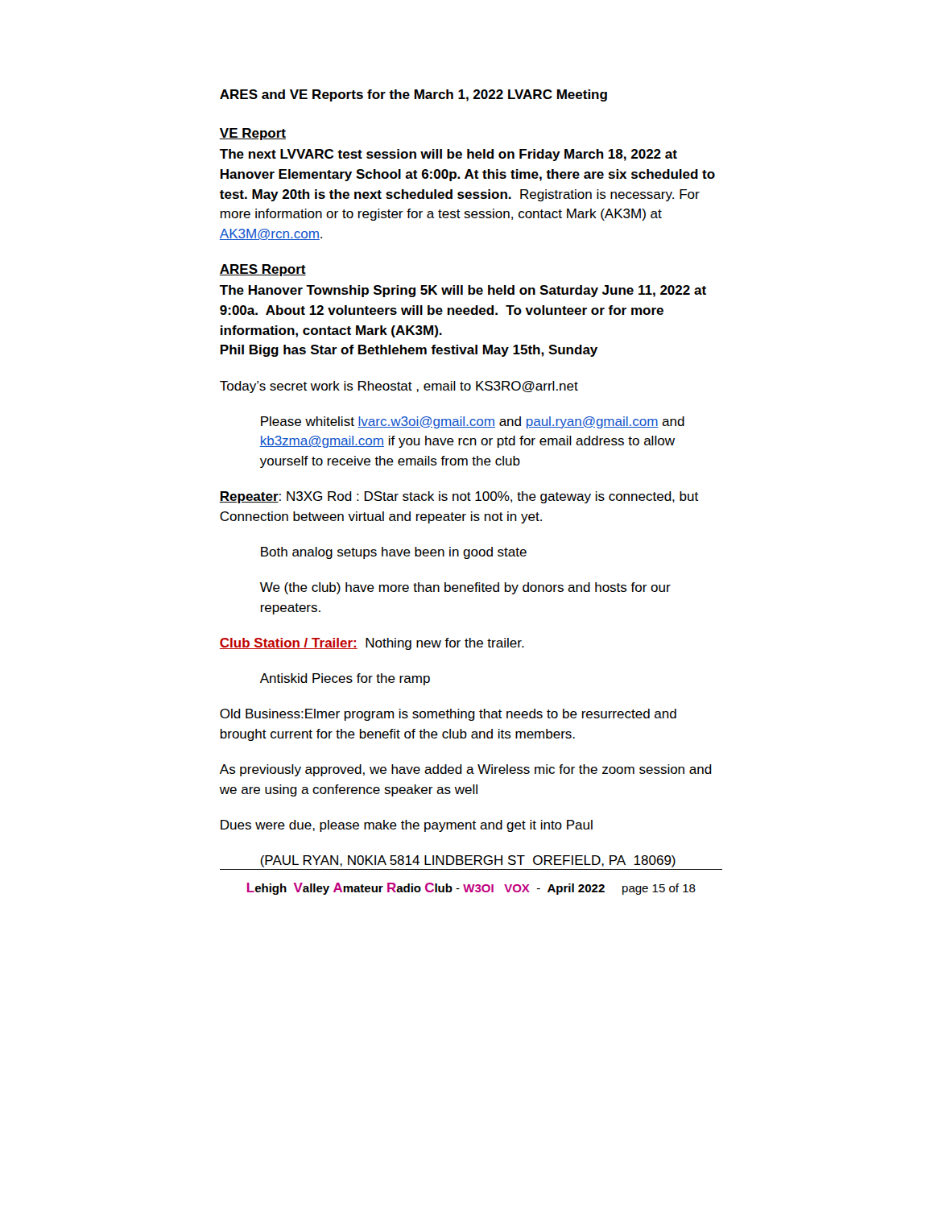ARES and VE Reports for the March 1, 2022 LVARC Meeting
VE Report
The next LVVARC test session will be held on Friday March 18, 2022 at Hanover Elementary School at 6:00p. At this time, there are six scheduled to test. May 20th is the next scheduled session. Registration is necessary. For more information or to register for a test session, contact Mark (AK3M) at AK3M@rcn.com.
ARES Report
The Hanover Township Spring 5K will be held on Saturday June 11, 2022 at 9:00a. About 12 volunteers will be needed. To volunteer or for more information, contact Mark (AK3M).
Phil Bigg has Star of Bethlehem festival May 15th, Sunday
Today’s secret work is Rheostat , email to KS3RO@arrl.net
Please whitelist lvarc.w3oi@gmail.com and paul.ryan@gmail.com and kb3zma@gmail.com if you have rcn or ptd for email address to allow yourself to receive the emails from the club
Repeater: N3XG Rod : DStar stack is not 100%, the gateway is connected, but Connection between virtual and repeater is not in yet.
Both analog setups have been in good state
We (the club) have more than benefited by donors and hosts for our repeaters.
Club Station / Trailer: Nothing new for the trailer.
Antiskid Pieces for the ramp
Old Business:Elmer program is something that needs to be resurrected and brought current for the benefit of the club and its members.
As previously approved, we have added a Wireless mic for the zoom session and we are using a conference speaker as well
Dues were due, please make the payment and get it into Paul
(PAUL RYAN, N0KIA 5814 LINDBERGH ST OREFIELD, PA 18069)
Lehigh Valley Amateur Radio Club - W3OI VOX - April 2022 page 15 of 18